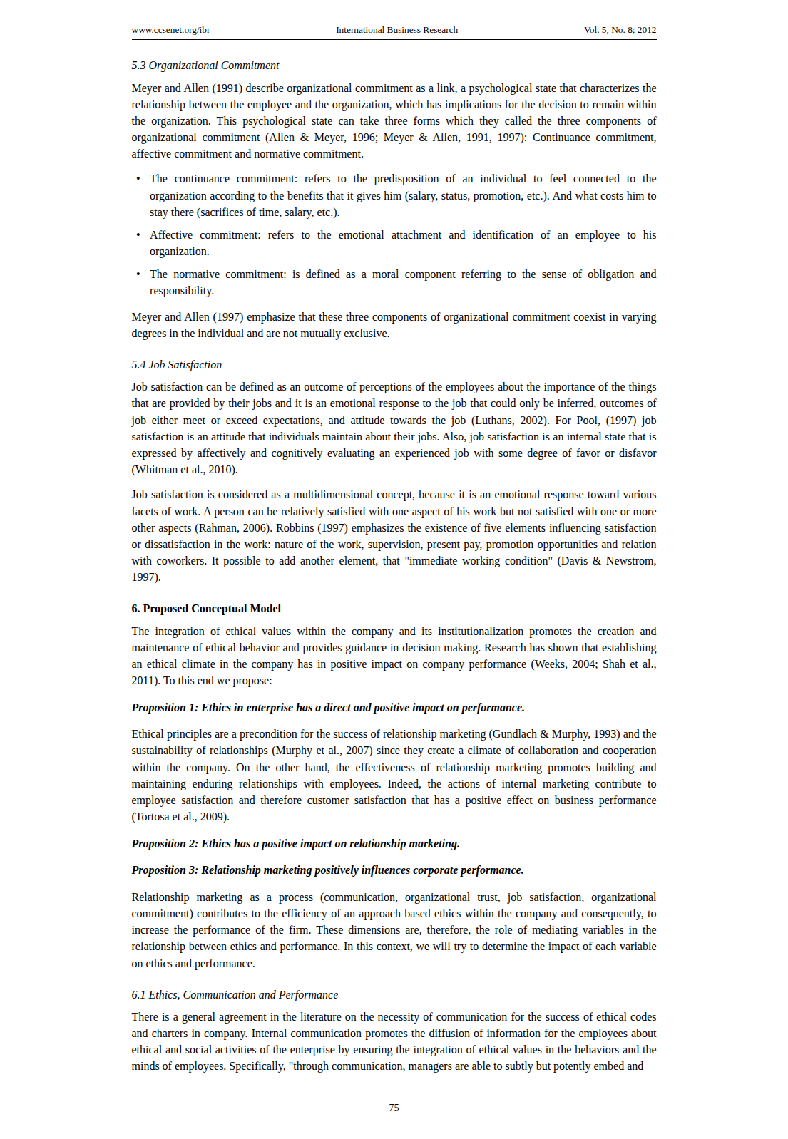www.ccsenet.org/ibr International Business Research Vol. 5, No. 8; 2012
5.3 Organizational Commitment
Meyer and Allen (1991) describe organizational commitment as a link, a psychological state that characterizes the relationship between the employee and the organization, which has implications for the decision to remain within the organization. This psychological state can take three forms which they called the three components of organizational commitment (Allen & Meyer, 1996; Meyer & Allen, 1991, 1997): Continuance commitment, affective commitment and normative commitment.
The continuance commitment: refers to the predisposition of an individual to feel connected to the organization according to the benefits that it gives him (salary, status, promotion, etc.). And what costs him to stay there (sacrifices of time, salary, etc.).
Affective commitment: refers to the emotional attachment and identification of an employee to his organization.
The normative commitment: is defined as a moral component referring to the sense of obligation and responsibility.
Meyer and Allen (1997) emphasize that these three components of organizational commitment coexist in varying degrees in the individual and are not mutually exclusive.
5.4 Job Satisfaction
Job satisfaction can be defined as an outcome of perceptions of the employees about the importance of the things that are provided by their jobs and it is an emotional response to the job that could only be inferred, outcomes of job either meet or exceed expectations, and attitude towards the job (Luthans, 2002). For Pool, (1997) job satisfaction is an attitude that individuals maintain about their jobs. Also, job satisfaction is an internal state that is expressed by affectively and cognitively evaluating an experienced job with some degree of favor or disfavor (Whitman et al., 2010).
Job satisfaction is considered as a multidimensional concept, because it is an emotional response toward various facets of work. A person can be relatively satisfied with one aspect of his work but not satisfied with one or more other aspects (Rahman, 2006). Robbins (1997) emphasizes the existence of five elements influencing satisfaction or dissatisfaction in the work: nature of the work, supervision, present pay, promotion opportunities and relation with coworkers. It possible to add another element, that "immediate working condition" (Davis & Newstrom, 1997).
6. Proposed Conceptual Model
The integration of ethical values within the company and its institutionalization promotes the creation and maintenance of ethical behavior and provides guidance in decision making. Research has shown that establishing an ethical climate in the company has in positive impact on company performance (Weeks, 2004; Shah et al., 2011). To this end we propose:
Proposition 1: Ethics in enterprise has a direct and positive impact on performance.
Ethical principles are a precondition for the success of relationship marketing (Gundlach & Murphy, 1993) and the sustainability of relationships (Murphy et al., 2007) since they create a climate of collaboration and cooperation within the company. On the other hand, the effectiveness of relationship marketing promotes building and maintaining enduring relationships with employees. Indeed, the actions of internal marketing contribute to employee satisfaction and therefore customer satisfaction that has a positive effect on business performance (Tortosa et al., 2009).
Proposition 2: Ethics has a positive impact on relationship marketing.
Proposition 3: Relationship marketing positively influences corporate performance.
Relationship marketing as a process (communication, organizational trust, job satisfaction, organizational commitment) contributes to the efficiency of an approach based ethics within the company and consequently, to increase the performance of the firm. These dimensions are, therefore, the role of mediating variables in the relationship between ethics and performance. In this context, we will try to determine the impact of each variable on ethics and performance.
6.1 Ethics, Communication and Performance
There is a general agreement in the literature on the necessity of communication for the success of ethical codes and charters in company. Internal communication promotes the diffusion of information for the employees about ethical and social activities of the enterprise by ensuring the integration of ethical values in the behaviors and the minds of employees. Specifically, "through communication, managers are able to subtly but potently embed and
75